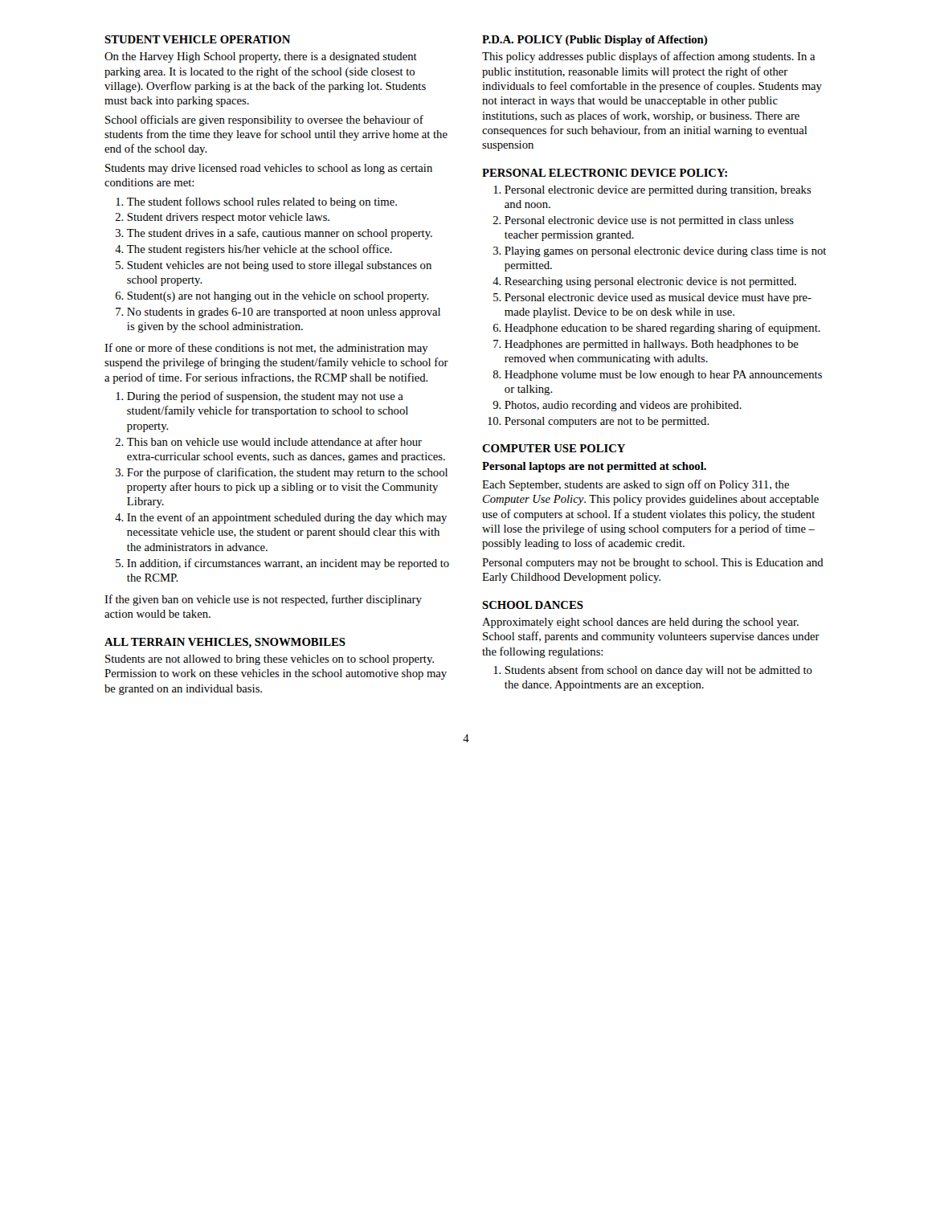Student Vehicle Operation
On the Harvey High School property, there is a designated student parking area. It is located to the right of the school (side closest to village). Overflow parking is at the back of the parking lot. Students must back into parking spaces.
School officials are given responsibility to oversee the behaviour of students from the time they leave for school until they arrive home at the end of the school day.
Students may drive licensed road vehicles to school as long as certain conditions are met:
The student follows school rules related to being on time.
Student drivers respect motor vehicle laws.
The student drives in a safe, cautious manner on school property.
The student registers his/her vehicle at the school office.
Student vehicles are not being used to store illegal substances on school property.
Student(s) are not hanging out in the vehicle on school property.
No students in grades 6-10 are transported at noon unless approval is given by the school administration.
If one or more of these conditions is not met, the administration may suspend the privilege of bringing the student/family vehicle to school for a period of time. For serious infractions, the RCMP shall be notified.
During the period of suspension, the student may not use a student/family vehicle for transportation to school to school property.
This ban on vehicle use would include attendance at after hour extra-curricular school events, such as dances, games and practices.
For the purpose of clarification, the student may return to the school property after hours to pick up a sibling or to visit the Community Library.
In the event of an appointment scheduled during the day which may necessitate vehicle use, the student or parent should clear this with the administrators in advance.
In addition, if circumstances warrant, an incident may be reported to the RCMP.
If the given ban on vehicle use is not respected, further disciplinary action would be taken.
All Terrain Vehicles, Snowmobiles
Students are not allowed to bring these vehicles on to school property. Permission to work on these vehicles in the school automotive shop may be granted on an individual basis.
P.D.A. POLICY (Public Display of Affection)
This policy addresses public displays of affection among students. In a public institution, reasonable limits will protect the right of other individuals to feel comfortable in the presence of couples. Students may not interact in ways that would be unacceptable in other public institutions, such as places of work, worship, or business. There are consequences for such behaviour, from an initial warning to eventual suspension
Personal Electronic Device Policy:
Personal electronic device are permitted during transition, breaks and noon.
Personal electronic device use is not permitted in class unless teacher permission granted.
Playing games on personal electronic device during class time is not permitted.
Researching using personal electronic device is not permitted.
Personal electronic device used as musical device must have pre-made playlist. Device to be on desk while in use.
Headphone education to be shared regarding sharing of equipment.
Headphones are permitted in hallways. Both headphones to be removed when communicating with adults.
Headphone volume must be low enough to hear PA announcements or talking.
Photos, audio recording and videos are prohibited.
Personal computers are not to be permitted.
Computer Use Policy
Personal laptops are not permitted at school.
Each September, students are asked to sign off on Policy 311, the Computer Use Policy. This policy provides guidelines about acceptable use of computers at school. If a student violates this policy, the student will lose the privilege of using school computers for a period of time – possibly leading to loss of academic credit.
Personal computers may not be brought to school. This is Education and Early Childhood Development policy.
School Dances
Approximately eight school dances are held during the school year. School staff, parents and community volunteers supervise dances under the following regulations:
Students absent from school on dance day will not be admitted to the dance. Appointments are an exception.
4